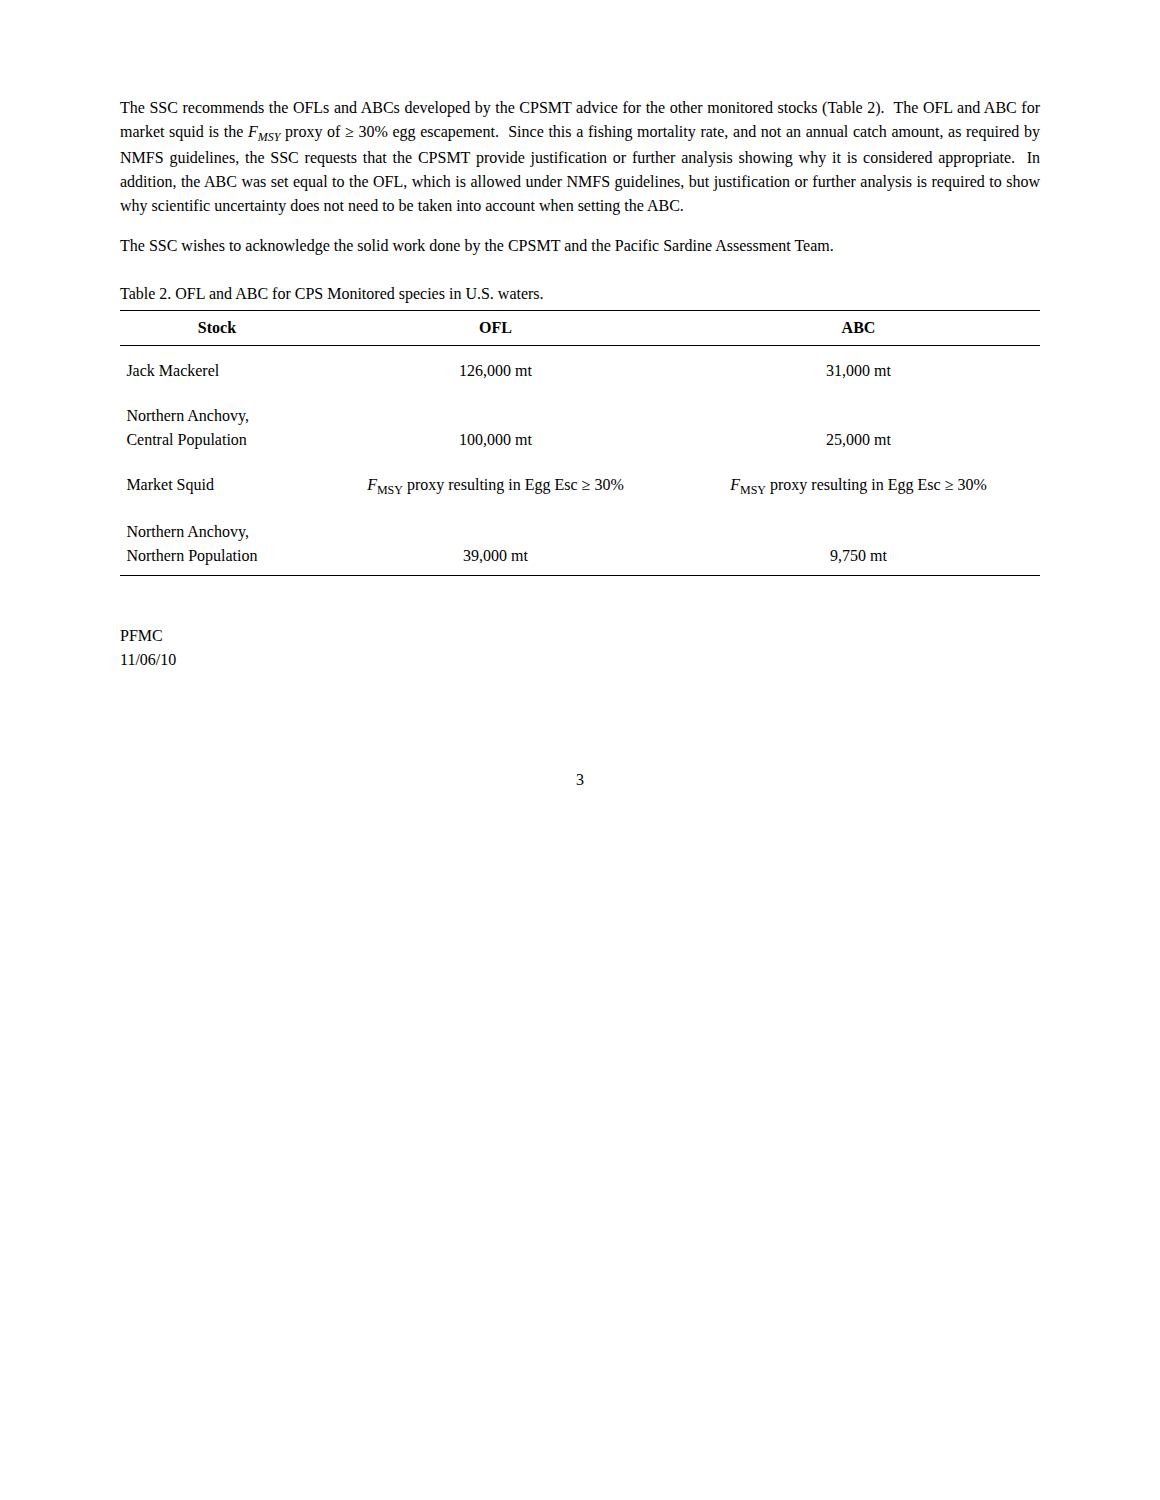The SSC recommends the OFLs and ABCs developed by the CPSMT advice for the other monitored stocks (Table 2). The OFL and ABC for market squid is the FMSY proxy of ≥ 30% egg escapement. Since this a fishing mortality rate, and not an annual catch amount, as required by NMFS guidelines, the SSC requests that the CPSMT provide justification or further analysis showing why it is considered appropriate. In addition, the ABC was set equal to the OFL, which is allowed under NMFS guidelines, but justification or further analysis is required to show why scientific uncertainty does not need to be taken into account when setting the ABC.
The SSC wishes to acknowledge the solid work done by the CPSMT and the Pacific Sardine Assessment Team.
Table 2. OFL and ABC for CPS Monitored species in U.S. waters.
| Stock | OFL | ABC |
| --- | --- | --- |
| Jack Mackerel | 126,000 mt | 31,000 mt |
| Northern Anchovy, Central Population | 100,000 mt | 25,000 mt |
| Market Squid | F MSY proxy resulting in Egg Esc ≥ 30% | F MSY proxy resulting in Egg Esc ≥ 30% |
| Northern Anchovy, Northern Population | 39,000 mt | 9,750 mt |
PFMC
11/06/10
3